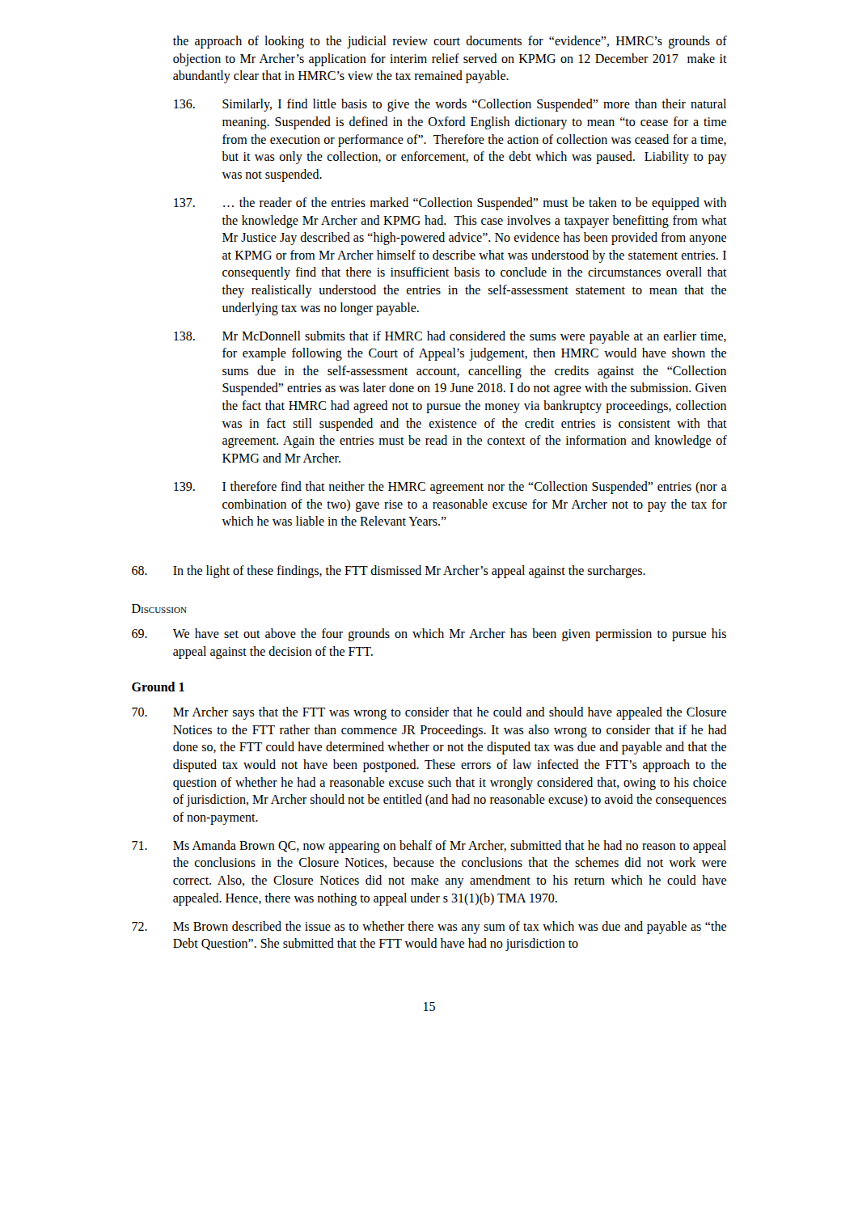the approach of looking to the judicial review court documents for “evidence”, HMRC’s grounds of objection to Mr Archer’s application for interim relief served on KPMG on 12 December 2017 make it abundantly clear that in HMRC’s view the tax remained payable.
136.
Similarly, I find little basis to give the words “Collection Suspended” more than their natural meaning. Suspended is defined in the Oxford English dictionary to mean “to cease for a time from the execution or performance of”. Therefore the action of collection was ceased for a time, but it was only the collection, or enforcement, of the debt which was paused. Liability to pay was not suspended.
137.
… the reader of the entries marked “Collection Suspended” must be taken to be equipped with the knowledge Mr Archer and KPMG had. This case involves a taxpayer benefitting from what Mr Justice Jay described as “high-powered advice”. No evidence has been provided from anyone at KPMG or from Mr Archer himself to describe what was understood by the statement entries. I consequently find that there is insufficient basis to conclude in the circumstances overall that they realistically understood the entries in the self-assessment statement to mean that the underlying tax was no longer payable.
138.
Mr McDonnell submits that if HMRC had considered the sums were payable at an earlier time, for example following the Court of Appeal’s judgement, then HMRC would have shown the sums due in the self-assessment account, cancelling the credits against the “Collection Suspended” entries as was later done on 19 June 2018. I do not agree with the submission. Given the fact that HMRC had agreed not to pursue the money via bankruptcy proceedings, collection was in fact still suspended and the existence of the credit entries is consistent with that agreement. Again the entries must be read in the context of the information and knowledge of KPMG and Mr Archer.
139.
I therefore find that neither the HMRC agreement nor the “Collection Suspended” entries (nor a combination of the two) gave rise to a reasonable excuse for Mr Archer not to pay the tax for which he was liable in the Relevant Years.”
68.
In the light of these findings, the FTT dismissed Mr Archer’s appeal against the surcharges.
Discussion
69.
We have set out above the four grounds on which Mr Archer has been given permission to pursue his appeal against the decision of the FTT.
Ground 1
70.
Mr Archer says that the FTT was wrong to consider that he could and should have appealed the Closure Notices to the FTT rather than commence JR Proceedings. It was also wrong to consider that if he had done so, the FTT could have determined whether or not the disputed tax was due and payable and that the disputed tax would not have been postponed. These errors of law infected the FTT’s approach to the question of whether he had a reasonable excuse such that it wrongly considered that, owing to his choice of jurisdiction, Mr Archer should not be entitled (and had no reasonable excuse) to avoid the consequences of non-payment.
71.
Ms Amanda Brown QC, now appearing on behalf of Mr Archer, submitted that he had no reason to appeal the conclusions in the Closure Notices, because the conclusions that the schemes did not work were correct. Also, the Closure Notices did not make any amendment to his return which he could have appealed. Hence, there was nothing to appeal under s 31(1)(b) TMA 1970.
72.
Ms Brown described the issue as to whether there was any sum of tax which was due and payable as “the Debt Question”. She submitted that the FTT would have had no jurisdiction to
15